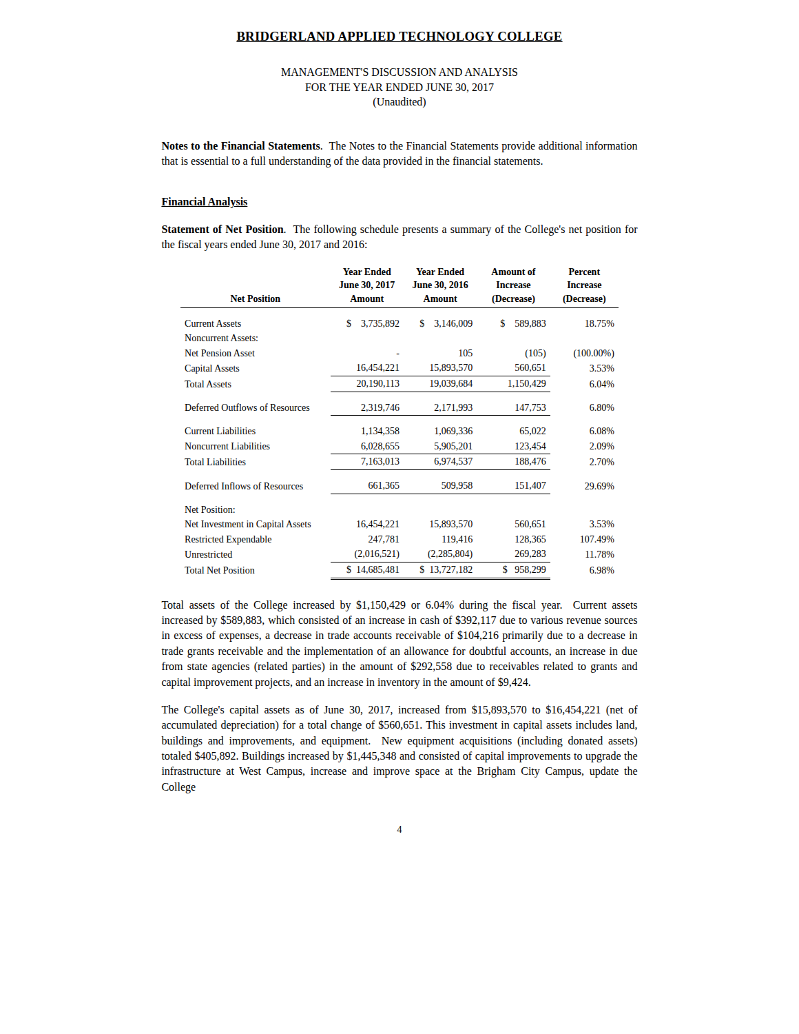BRIDGERLAND APPLIED TECHNOLOGY COLLEGE
MANAGEMENT'S DISCUSSION AND ANALYSIS
FOR THE YEAR ENDED JUNE 30, 2017
(Unaudited)
Notes to the Financial Statements. The Notes to the Financial Statements provide additional information that is essential to a full understanding of the data provided in the financial statements.
Financial Analysis
Statement of Net Position. The following schedule presents a summary of the College's net position for the fiscal years ended June 30, 2017 and 2016:
| Net Position | Year Ended June 30, 2017 Amount | Year Ended June 30, 2016 Amount | Amount of Increase (Decrease) | Percent Increase (Decrease) |
| --- | --- | --- | --- | --- |
| Current Assets | $ 3,735,892 | $ 3,146,009 | $ 589,883 | 18.75% |
| Noncurrent Assets: | | | | |
| Net Pension Asset | - | 105 | (105) | (100.00%) |
| Capital Assets | 16,454,221 | 15,893,570 | 560,651 | 3.53% |
| Total Assets | 20,190,113 | 19,039,684 | 1,150,429 | 6.04% |
| Deferred Outflows of Resources | 2,319,746 | 2,171,993 | 147,753 | 6.80% |
| Current Liabilities | 1,134,358 | 1,069,336 | 65,022 | 6.08% |
| Noncurrent Liabilities | 6,028,655 | 5,905,201 | 123,454 | 2.09% |
| Total Liabilities | 7,163,013 | 6,974,537 | 188,476 | 2.70% |
| Deferred Inflows of Resources | 661,365 | 509,958 | 151,407 | 29.69% |
| Net Position: | | | | |
| Net Investment in Capital Assets | 16,454,221 | 15,893,570 | 560,651 | 3.53% |
| Restricted Expendable | 247,781 | 119,416 | 128,365 | 107.49% |
| Unrestricted | (2,016,521) | (2,285,804) | 269,283 | 11.78% |
| Total Net Position | $ 14,685,481 | $ 13,727,182 | $ 958,299 | 6.98% |
Total assets of the College increased by $1,150,429 or 6.04% during the fiscal year. Current assets increased by $589,883, which consisted of an increase in cash of $392,117 due to various revenue sources in excess of expenses, a decrease in trade accounts receivable of $104,216 primarily due to a decrease in trade grants receivable and the implementation of an allowance for doubtful accounts, an increase in due from state agencies (related parties) in the amount of $292,558 due to receivables related to grants and capital improvement projects, and an increase in inventory in the amount of $9,424.
The College's capital assets as of June 30, 2017, increased from $15,893,570 to $16,454,221 (net of accumulated depreciation) for a total change of $560,651. This investment in capital assets includes land, buildings and improvements, and equipment. New equipment acquisitions (including donated assets) totaled $405,892. Buildings increased by $1,445,348 and consisted of capital improvements to upgrade the infrastructure at West Campus, increase and improve space at the Brigham City Campus, update the College
4